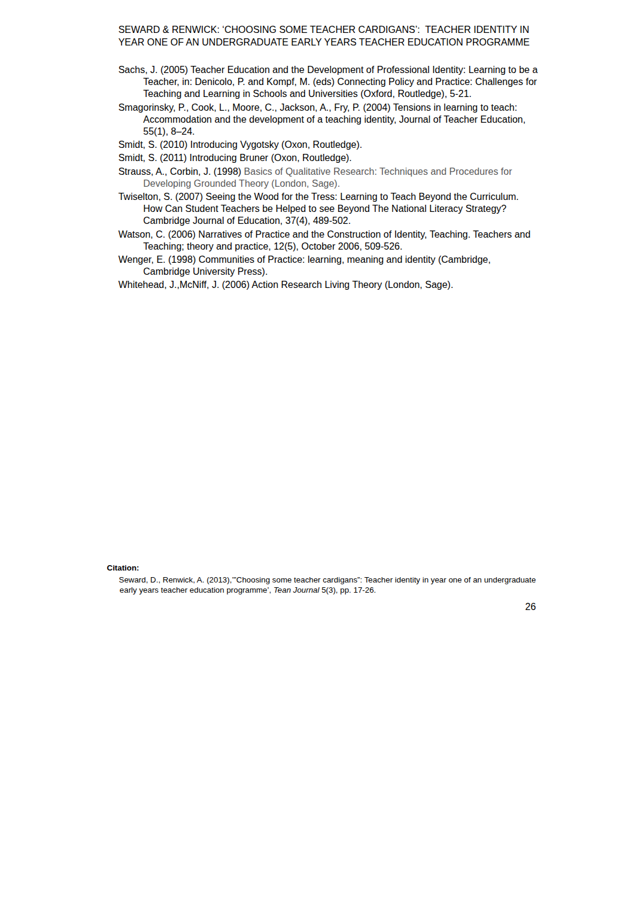SEWARD & RENWICK: ‘CHOOSING SOME TEACHER CARDIGANS’: TEACHER IDENTITY IN YEAR ONE OF AN UNDERGRADUATE EARLY YEARS TEACHER EDUCATION PROGRAMME
Sachs, J. (2005) Teacher Education and the Development of Professional Identity: Learning to be a Teacher, in: Denicolo, P. and Kompf, M. (eds) Connecting Policy and Practice: Challenges for Teaching and Learning in Schools and Universities (Oxford, Routledge), 5-21.
Smagorinsky, P., Cook, L., Moore, C., Jackson, A., Fry, P. (2004) Tensions in learning to teach: Accommodation and the development of a teaching identity, Journal of Teacher Education, 55(1), 8–24.
Smidt, S. (2010) Introducing Vygotsky (Oxon, Routledge).
Smidt, S. (2011) Introducing Bruner (Oxon, Routledge).
Strauss, A., Corbin, J. (1998) Basics of Qualitative Research: Techniques and Procedures for Developing Grounded Theory (London, Sage).
Twiselton, S. (2007) Seeing the Wood for the Tress: Learning to Teach Beyond the Curriculum. How Can Student Teachers be Helped to see Beyond The National Literacy Strategy? Cambridge Journal of Education, 37(4), 489-502.
Watson, C. (2006) Narratives of Practice and the Construction of Identity, Teaching. Teachers and Teaching; theory and practice, 12(5), October 2006, 509-526.
Wenger, E. (1998) Communities of Practice: learning, meaning and identity (Cambridge, Cambridge University Press).
Whitehead, J.,McNiff, J. (2006) Action Research Living Theory (London, Sage).
Citation:
Seward, D., Renwick, A. (2013),’”Choosing some teacher cardigans”: Teacher identity in year one of an undergraduate early years teacher education programme’, Tean Journal 5(3), pp. 17-26.
26